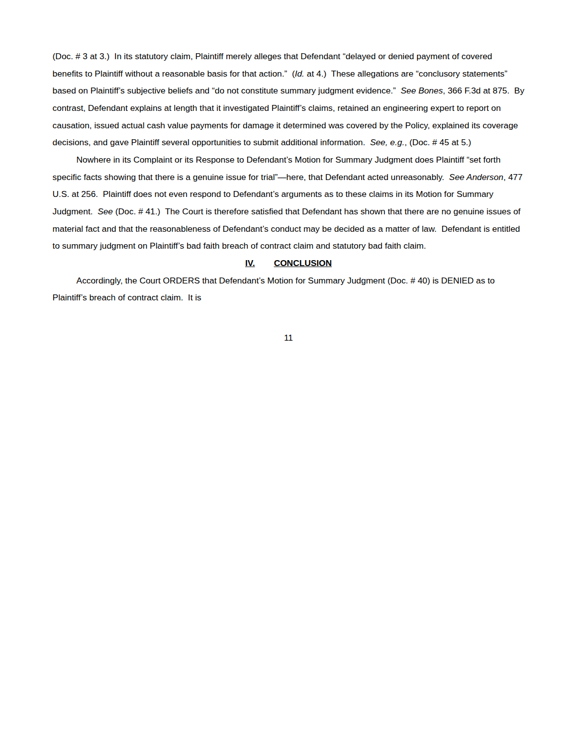(Doc. # 3 at 3.) In its statutory claim, Plaintiff merely alleges that Defendant “delayed or denied payment of covered benefits to Plaintiff without a reasonable basis for that action.” (Id. at 4.) These allegations are “conclusory statements” based on Plaintiff’s subjective beliefs and “do not constitute summary judgment evidence.” See Bones, 366 F.3d at 875. By contrast, Defendant explains at length that it investigated Plaintiff’s claims, retained an engineering expert to report on causation, issued actual cash value payments for damage it determined was covered by the Policy, explained its coverage decisions, and gave Plaintiff several opportunities to submit additional information. See, e.g., (Doc. # 45 at 5.)
Nowhere in its Complaint or its Response to Defendant’s Motion for Summary Judgment does Plaintiff “set forth specific facts showing that there is a genuine issue for trial”—here, that Defendant acted unreasonably. See Anderson, 477 U.S. at 256. Plaintiff does not even respond to Defendant’s arguments as to these claims in its Motion for Summary Judgment. See (Doc. # 41.) The Court is therefore satisfied that Defendant has shown that there are no genuine issues of material fact and that the reasonableness of Defendant’s conduct may be decided as a matter of law. Defendant is entitled to summary judgment on Plaintiff’s bad faith breach of contract claim and statutory bad faith claim.
IV. CONCLUSION
Accordingly, the Court ORDERS that Defendant’s Motion for Summary Judgment (Doc. # 40) is DENIED as to Plaintiff’s breach of contract claim. It is
11